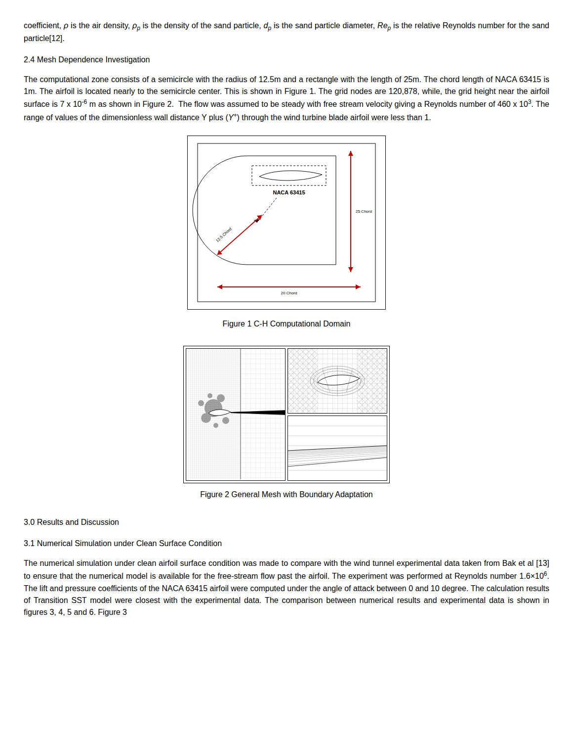coefficient, ρ is the air density, ρp is the density of the sand particle, dp is the sand particle diameter, Rep is the relative Reynolds number for the sand particle[12].
2.4 Mesh Dependence Investigation
The computational zone consists of a semicircle with the radius of 12.5m and a rectangle with the length of 25m. The chord length of NACA 63415 is 1m. The airfoil is located nearly to the semicircle center. This is shown in Figure 1. The grid nodes are 120,878, while, the grid height near the airfoil surface is 7 x 10-6 m as shown in Figure 2. The flow was assumed to be steady with free stream velocity giving a Reynolds number of 460 x 103. The range of values of the dimensionless wall distance Y plus (Y+) through the wind turbine blade airfoil were less than 1.
NACA 63415 12.5 Chord 25 Chord 20 Chord
Figure 1 C-H Computational Domain
Figure 2 General Mesh with Boundary Adaptation
3.0 Results and Discussion
3.1 Numerical Simulation under Clean Surface Condition
The numerical simulation under clean airfoil surface condition was made to compare with the wind tunnel experimental data taken from Bak et al [13] to ensure that the numerical model is available for the free-stream flow past the airfoil. The experiment was performed at Reynolds number 1.6×106. The lift and pressure coefficients of the NACA 63415 airfoil were computed under the angle of attack between 0 and 10 degree. The calculation results of Transition SST model were closest with the experimental data. The comparison between numerical results and experimental data is shown in figures 3, 4, 5 and 6. Figure 3